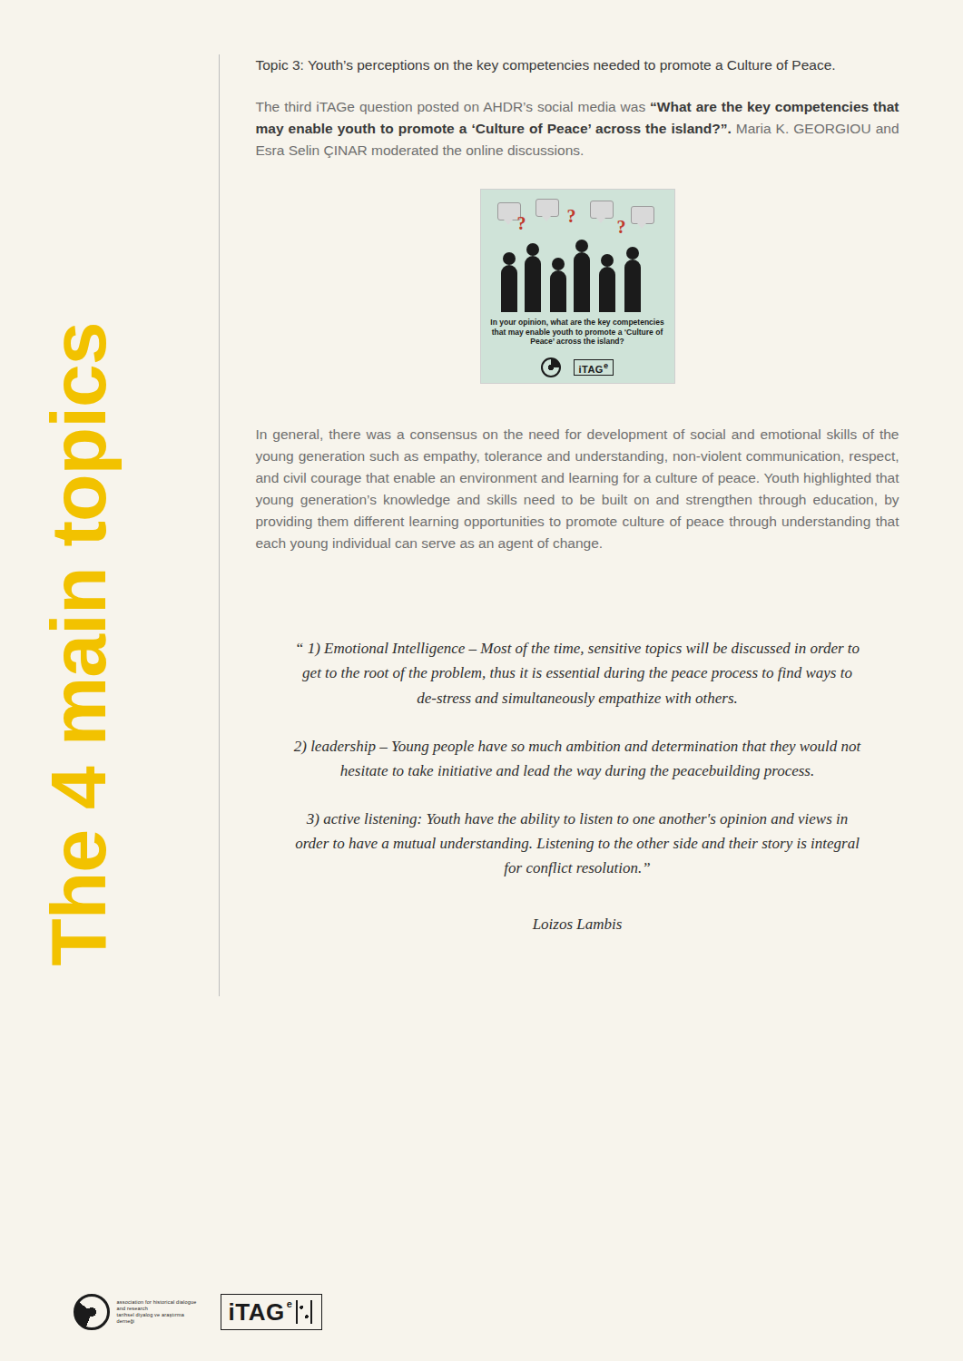The 4 main topics
Topic 3: Youth’s perceptions on the key competencies needed to promote a Culture of Peace.
The third iTAGe question posted on AHDR’s social media was “What are the key competencies that may enable youth to promote a ‘Culture of Peace’ across the island?”. Maria K. GEORGIOU and Esra Selin ÇINAR moderated the online discussions.
?
?
?
In your opinion, what are the key competencies that may enable youth to promote a ‘Culture of Peace’ across the island?
iTAGe
In general, there was a consensus on the need for development of social and emotional skills of the young generation such as empathy, tolerance and understanding, non-violent communication, respect, and civil courage that enable an environment and learning for a culture of peace. Youth highlighted that young generation’s knowledge and skills need to be built on and strengthen through education, by providing them different learning opportunities to promote culture of peace through understanding that each young individual can serve as an agent of change.
“ 1) Emotional Intelligence – Most of the time, sensitive topics will be discussed in order to get to the root of the problem, thus it is essential during the peace process to find ways to de-stress and simultaneously empathize with others.
2) leadership – Young people have so much ambition and determination that they would not hesitate to take initiative and lead the way during the peacebuilding process.
3) active listening: Youth have the ability to listen to one another's opinion and views in order to have a mutual understanding. Listening to the other side and their story is integral for conflict resolution.”
Loizos Lambis
association for historical dialogue and research
tarihsel diyalog ve araştırma derneği
iTAG e